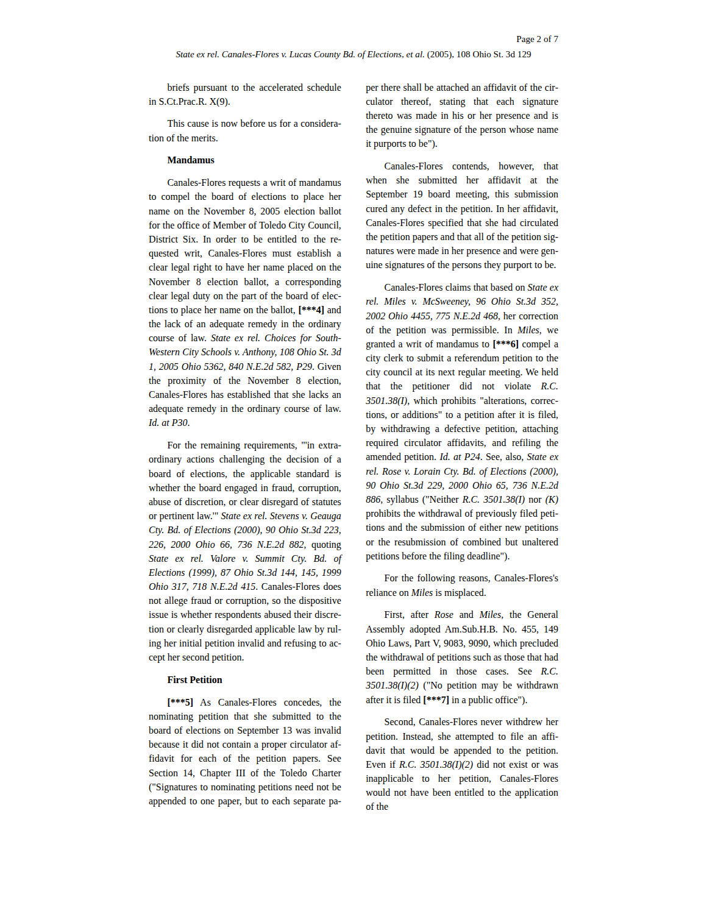Page 2 of 7
State ex rel. Canales-Flores v. Lucas County Bd. of Elections, et al. (2005), 108 Ohio St. 3d 129
briefs pursuant to the accelerated schedule in S.Ct.Prac.R. X(9).
This cause is now before us for a consideration of the merits.
Mandamus
Canales-Flores requests a writ of mandamus to compel the board of elections to place her name on the November 8, 2005 election ballot for the office of Member of Toledo City Council, District Six. In order to be entitled to the requested writ, Canales-Flores must establish a clear legal right to have her name placed on the November 8 election ballot, a corresponding clear legal duty on the part of the board of elections to place her name on the ballot, [***4] and the lack of an adequate remedy in the ordinary course of law. State ex rel. Choices for South-Western City Schools v. Anthony, 108 Ohio St. 3d 1, 2005 Ohio 5362, 840 N.E.2d 582, P29. Given the proximity of the November 8 election, Canales-Flores has established that she lacks an adequate remedy in the ordinary course of law. Id. at P30.
For the remaining requirements, "'in extraordinary actions challenging the decision of a board of elections, the applicable standard is whether the board engaged in fraud, corruption, abuse of discretion, or clear disregard of statutes or pertinent law.'" State ex rel. Stevens v. Geauga Cty. Bd. of Elections (2000), 90 Ohio St.3d 223, 226, 2000 Ohio 66, 736 N.E.2d 882, quoting State ex rel. Valore v. Summit Cty. Bd. of Elections (1999), 87 Ohio St.3d 144, 145, 1999 Ohio 317, 718 N.E.2d 415. Canales-Flores does not allege fraud or corruption, so the dispositive issue is whether respondents abused their discretion or clearly disregarded applicable law by ruling her initial petition invalid and refusing to accept her second petition.
First Petition
[***5] As Canales-Flores concedes, the nominating petition that she submitted to the board of elections on September 13 was invalid because it did not contain a proper circulator affidavit for each of the petition papers. See Section 14, Chapter III of the Toledo Charter ("Signatures to nominating petitions need not be appended to one paper, but to each separate paper there shall be attached an affidavit of the circulator thereof, stating that each signature thereto was made in his or her presence and is the genuine signature of the person whose name it purports to be").
Canales-Flores contends, however, that when she submitted her affidavit at the September 19 board meeting, this submission cured any defect in the petition. In her affidavit, Canales-Flores specified that she had circulated the petition papers and that all of the petition signatures were made in her presence and were genuine signatures of the persons they purport to be.
Canales-Flores claims that based on State ex rel. Miles v. McSweeney, 96 Ohio St.3d 352, 2002 Ohio 4455, 775 N.E.2d 468, her correction of the petition was permissible. In Miles, we granted a writ of mandamus to [***6] compel a city clerk to submit a referendum petition to the city council at its next regular meeting. We held that the petitioner did not violate R.C. 3501.38(I), which prohibits "alterations, corrections, or additions" to a petition after it is filed, by withdrawing a defective petition, attaching required circulator affidavits, and refiling the amended petition. Id. at P24. See, also, State ex rel. Rose v. Lorain Cty. Bd. of Elections (2000), 90 Ohio St.3d 229, 2000 Ohio 65, 736 N.E.2d 886, syllabus ("Neither R.C. 3501.38(I) nor (K) prohibits the withdrawal of previously filed petitions and the submission of either new petitions or the resubmission of combined but unaltered petitions before the filing deadline").
For the following reasons, Canales-Flores's reliance on Miles is misplaced.
First, after Rose and Miles, the General Assembly adopted Am.Sub.H.B. No. 455, 149 Ohio Laws, Part V, 9083, 9090, which precluded the withdrawal of petitions such as those that had been permitted in those cases. See R.C. 3501.38(I)(2) ("No petition may be withdrawn after it is filed [***7] in a public office").
Second, Canales-Flores never withdrew her petition. Instead, she attempted to file an affidavit that would be appended to the petition. Even if R.C. 3501.38(I)(2) did not exist or was inapplicable to her petition, Canales-Flores would not have been entitled to the application of the